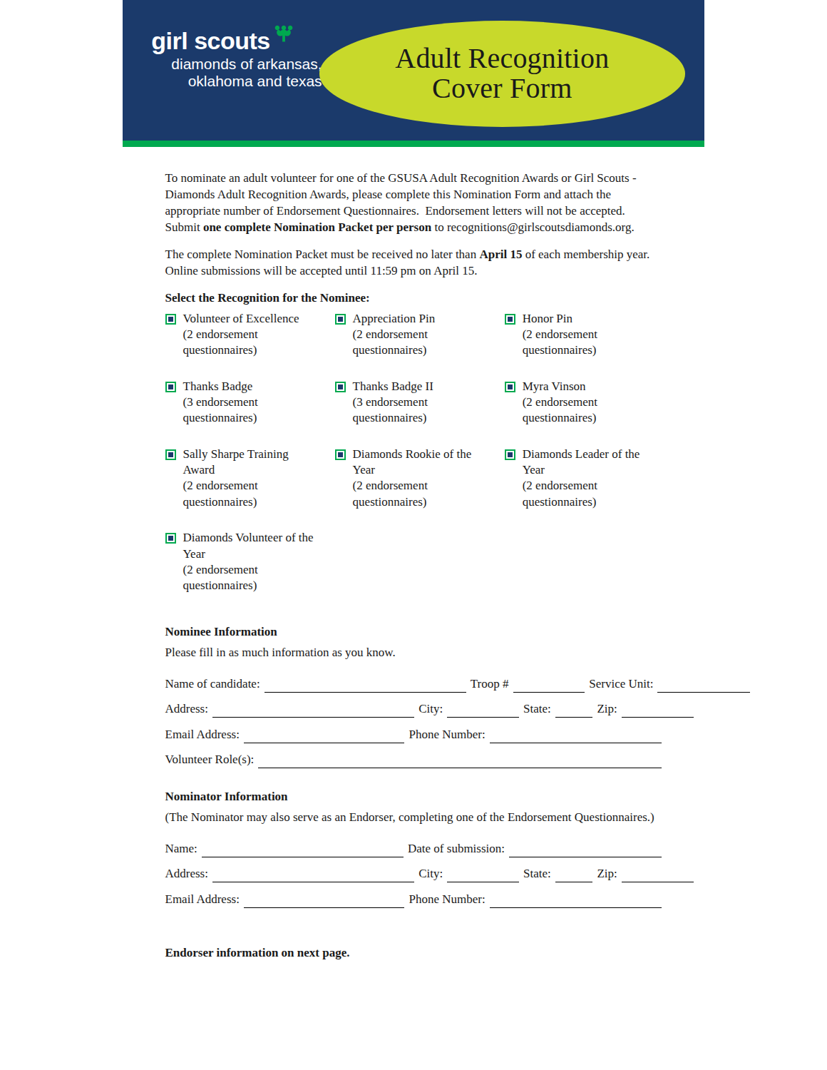girl scouts
diamonds of arkansas,
oklahoma and texas
Adult Recognition
Cover Form
To nominate an adult volunteer for one of the GSUSA Adult Recognition Awards or Girl Scouts - Diamonds Adult Recognition Awards, please complete this Nomination Form and attach the appropriate number of Endorsement Questionnaires. Endorsement letters will not be accepted. Submit one complete Nomination Packet per person to recognitions@girlscoutsdiamonds.org.
The complete Nomination Packet must be received no later than April 15 of each membership year. Online submissions will be accepted until 11:59 pm on April 15.
Select the Recognition for the Nominee:
Volunteer of Excellence(2 endorsement questionnaires)
Appreciation Pin(2 endorsement questionnaires)
Honor Pin(2 endorsement questionnaires)
Thanks Badge(3 endorsement questionnaires)
Thanks Badge II(3 endorsement questionnaires)
Myra Vinson(2 endorsement questionnaires)
Sally Sharpe Training Award(2 endorsement questionnaires)
Diamonds Rookie of the Year(2 endorsement questionnaires)
Diamonds Leader of the Year(2 endorsement questionnaires)
Diamonds Volunteer of the Year(2 endorsement questionnaires)
Nominee Information
Please fill in as much information as you know.
Name of candidate: Troop # Service Unit:
Address: City: State: Zip:
Email Address: Phone Number:
Volunteer Role(s):
Nominator Information
(The Nominator may also serve as an Endorser, completing one of the Endorsement Questionnaires.)
Name: Date of submission:
Address: City: State: Zip:
Email Address: Phone Number:
Endorser information on next page.